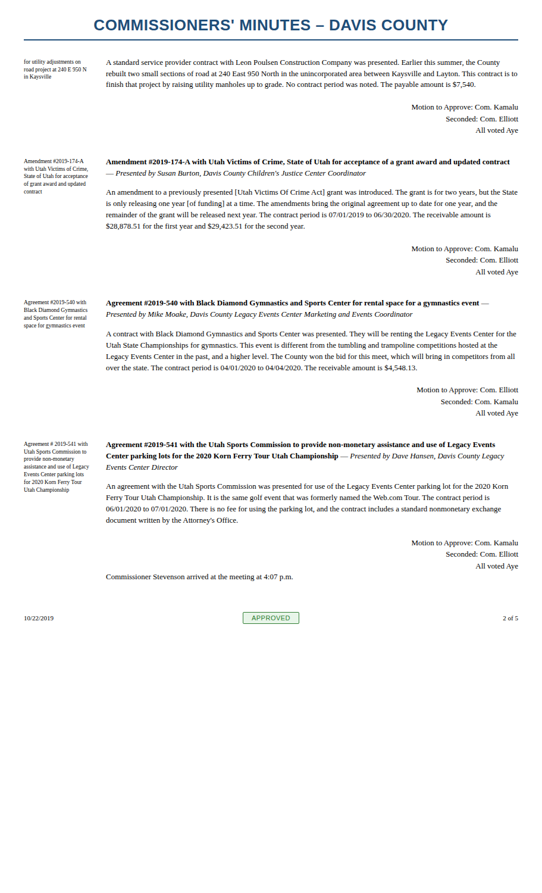COMMISSIONERS' MINUTES – DAVIS COUNTY
for utility adjustments on road project at 240 E 950 N in Kaysville
A standard service provider contract with Leon Poulsen Construction Company was presented. Earlier this summer, the County rebuilt two small sections of road at 240 East 950 North in the unincorporated area between Kaysville and Layton. This contract is to finish that project by raising utility manholes up to grade. No contract period was noted. The payable amount is $7,540.
Motion to Approve: Com. Kamalu
Seconded: Com. Elliott
All voted Aye
Amendment #2019-174-A with Utah Victims of Crime, State of Utah for acceptance of grant award and updated contract
Amendment #2019-174-A with Utah Victims of Crime, State of Utah for acceptance of a grant award and updated contract — Presented by Susan Burton, Davis County Children's Justice Center Coordinator
An amendment to a previously presented [Utah Victims Of Crime Act] grant was introduced. The grant is for two years, but the State is only releasing one year [of funding] at a time. The amendments bring the original agreement up to date for one year, and the remainder of the grant will be released next year. The contract period is 07/01/2019 to 06/30/2020. The receivable amount is $28,878.51 for the first year and $29,423.51 for the second year.
Motion to Approve: Com. Kamalu
Seconded: Com. Elliott
All voted Aye
Agreement #2019-540 with Black Diamond Gymnastics and Sports Center for rental space for gymnastics event
Agreement #2019-540 with Black Diamond Gymnastics and Sports Center for rental space for a gymnastics event — Presented by Mike Moake, Davis County Legacy Events Center Marketing and Events Coordinator
A contract with Black Diamond Gymnastics and Sports Center was presented. They will be renting the Legacy Events Center for the Utah State Championships for gymnastics. This event is different from the tumbling and trampoline competitions hosted at the Legacy Events Center in the past, and a higher level. The County won the bid for this meet, which will bring in competitors from all over the state. The contract period is 04/01/2020 to 04/04/2020. The receivable amount is $4,548.13.
Motion to Approve: Com. Elliott
Seconded: Com. Kamalu
All voted Aye
Agreement # 2019-541 with Utah Sports Commission to provide non-monetary assistance and use of Legacy Events Center parking lots for 2020 Korn Ferry Tour Utah Championship
Agreement #2019-541 with the Utah Sports Commission to provide non-monetary assistance and use of Legacy Events Center parking lots for the 2020 Korn Ferry Tour Utah Championship — Presented by Dave Hansen, Davis County Legacy Events Center Director
An agreement with the Utah Sports Commission was presented for use of the Legacy Events Center parking lot for the 2020 Korn Ferry Tour Utah Championship. It is the same golf event that was formerly named the Web.com Tour. The contract period is 06/01/2020 to 07/01/2020. There is no fee for using the parking lot, and the contract includes a standard nonmonetary exchange document written by the Attorney's Office.
Motion to Approve: Com. Kamalu
Seconded: Com. Elliott
All voted Aye
Commissioner Stevenson arrived at the meeting at 4:07 p.m.
10/22/2019
APPROVED
2 of 5